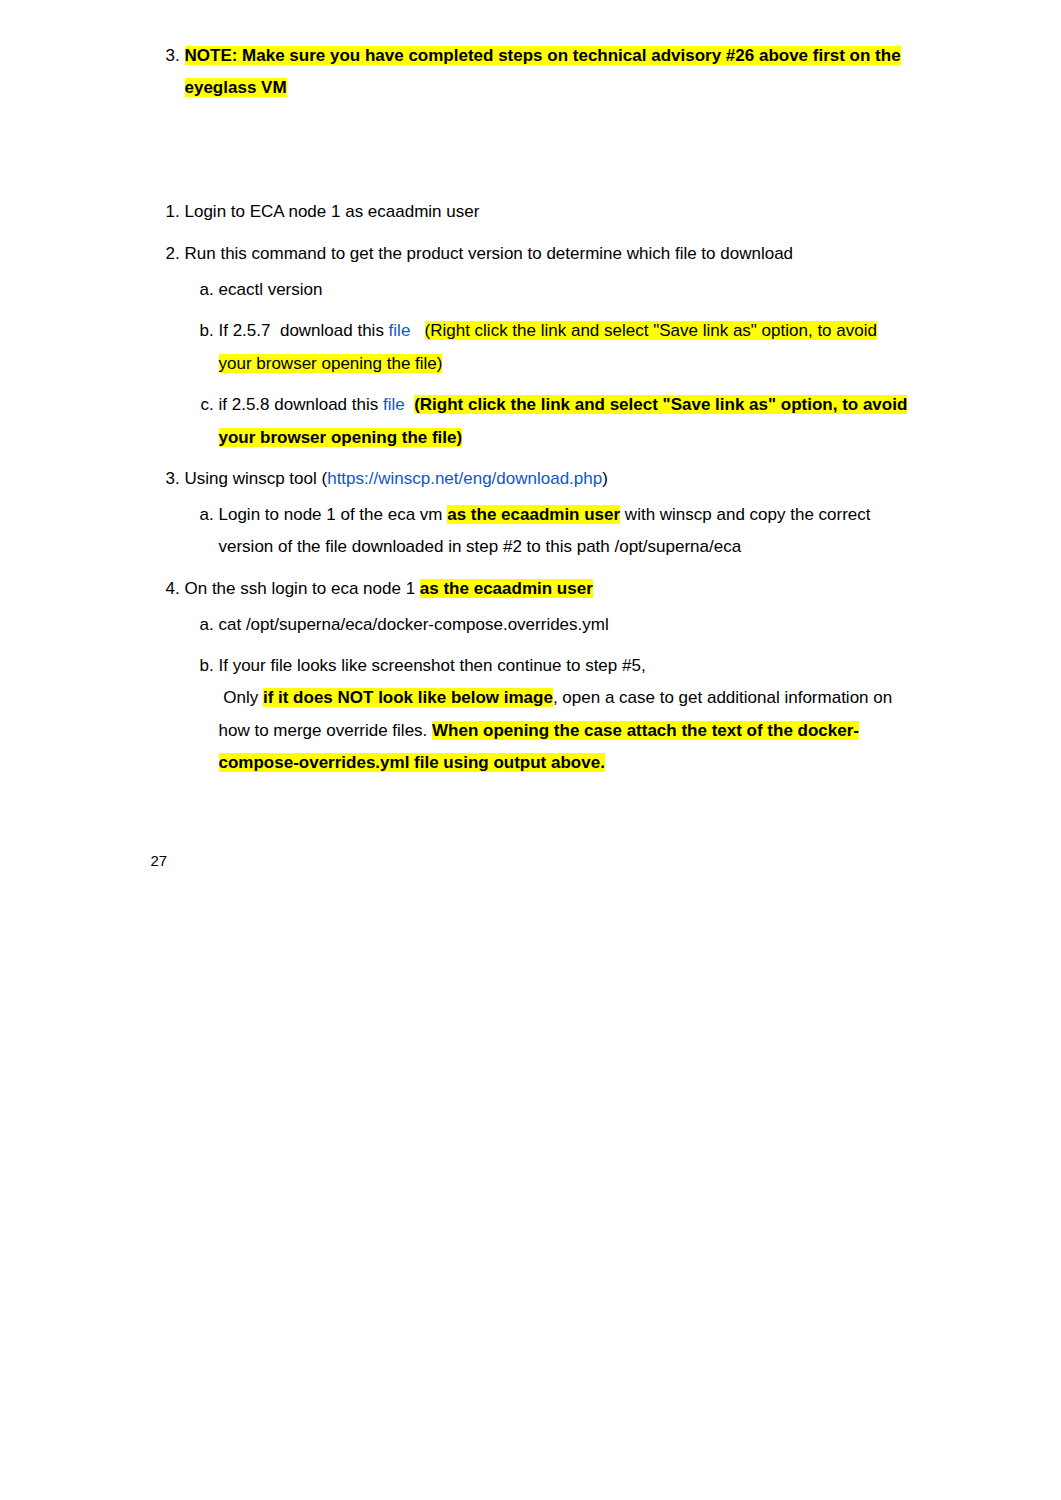NOTE: Make sure you have completed steps on technical advisory #26 above first on the eyeglass VM
Login to ECA node 1 as ecaadmin user
Run this command to get the product version to determine which file to download
ecactl version
If 2.5.7 download this file (Right click the link and select "Save link as" option, to avoid your browser opening the file)
if 2.5.8 download this file (Right click the link and select "Save link as" option, to avoid your browser opening the file)
Using winscp tool (https://winscp.net/eng/download.php)
Login to node 1 of the eca vm as the ecaadmin user with winscp and copy the correct version of the file downloaded in step #2 to this path /opt/superna/eca
On the ssh login to eca node 1 as the ecaadmin user
cat /opt/superna/eca/docker-compose.overrides.yml
If your file looks like screenshot then continue to step #5,
Only if it does NOT look like below image, open a case to get additional information on how to merge override files. When opening the case attach the text of the docker-compose-overrides.yml file using output above.
27